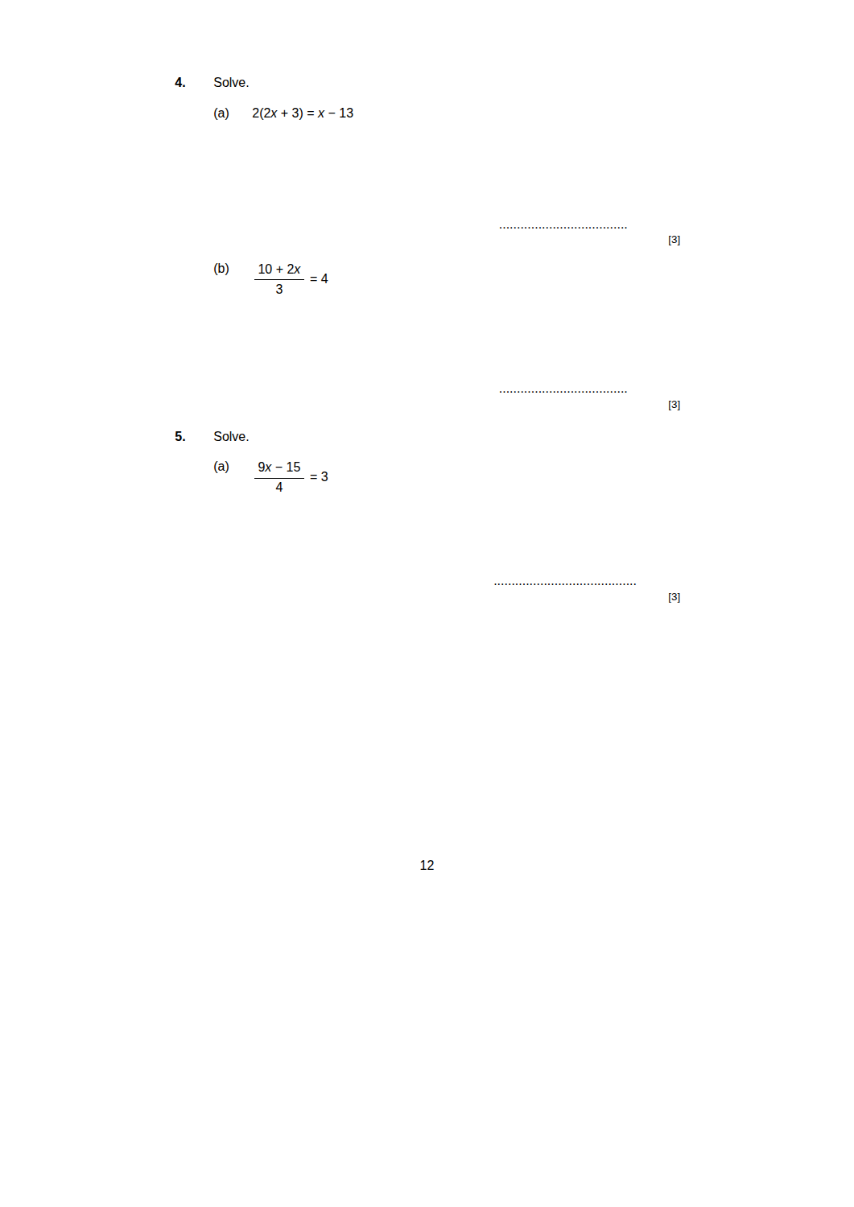4.
Solve.
(a)
2(2x + 3) = x − 13
....................................
[3]
(b)
10 + 2x 3 = 4
....................................
[3]
5.
Solve.
(a)
9x − 154 = 3
........................................
[3]
12